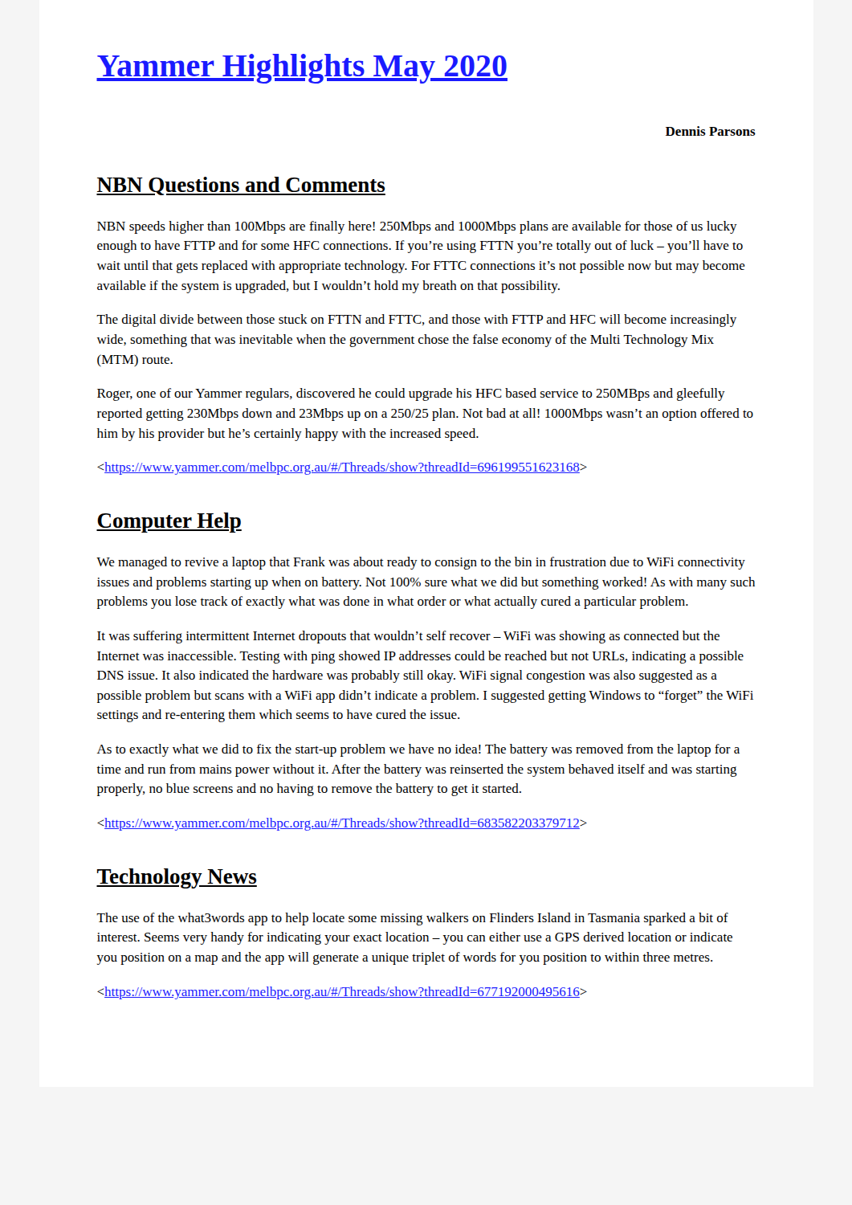Yammer Highlights May 2020
Dennis Parsons
NBN Questions and Comments
NBN speeds higher than 100Mbps are finally here! 250Mbps and 1000Mbps plans are available for those of us lucky enough to have FTTP and for some HFC connections. If you’re using FTTN you’re totally out of luck – you’ll have to wait until that gets replaced with appropriate technology. For FTTC connections it’s not possible now but may become available if the system is upgraded, but I wouldn’t hold my breath on that possibility.
The digital divide between those stuck on FTTN and FTTC, and those with FTTP and HFC will become increasingly wide, something that was inevitable when the government chose the false economy of the Multi Technology Mix (MTM) route.
Roger, one of our Yammer regulars, discovered he could upgrade his HFC based service to 250MBps and gleefully reported getting 230Mbps down and 23Mbps up on a 250/25 plan. Not bad at all! 1000Mbps wasn’t an option offered to him by his provider but he’s certainly happy with the increased speed.
<https://www.yammer.com/melbpc.org.au/#/Threads/show?threadId=696199551623168>
Computer Help
We managed to revive a laptop that Frank was about ready to consign to the bin in frustration due to WiFi connectivity issues and problems starting up when on battery. Not 100% sure what we did but something worked! As with many such problems you lose track of exactly what was done in what order or what actually cured a particular problem.
It was suffering intermittent Internet dropouts that wouldn’t self recover – WiFi was showing as connected but the Internet was inaccessible. Testing with ping showed IP addresses could be reached but not URLs, indicating a possible DNS issue. It also indicated the hardware was probably still okay. WiFi signal congestion was also suggested as a possible problem but scans with a WiFi app didn’t indicate a problem. I suggested getting Windows to “forget” the WiFi settings and re-entering them which seems to have cured the issue.
As to exactly what we did to fix the start-up problem we have no idea! The battery was removed from the laptop for a time and run from mains power without it. After the battery was reinserted the system behaved itself and was starting properly, no blue screens and no having to remove the battery to get it started.
<https://www.yammer.com/melbpc.org.au/#/Threads/show?threadId=683582203379712>
Technology News
The use of the what3words app to help locate some missing walkers on Flinders Island in Tasmania sparked a bit of interest. Seems very handy for indicating your exact location – you can either use a GPS derived location or indicate you position on a map and the app will generate a unique triplet of words for you position to within three metres.
<https://www.yammer.com/melbpc.org.au/#/Threads/show?threadId=677192000495616>